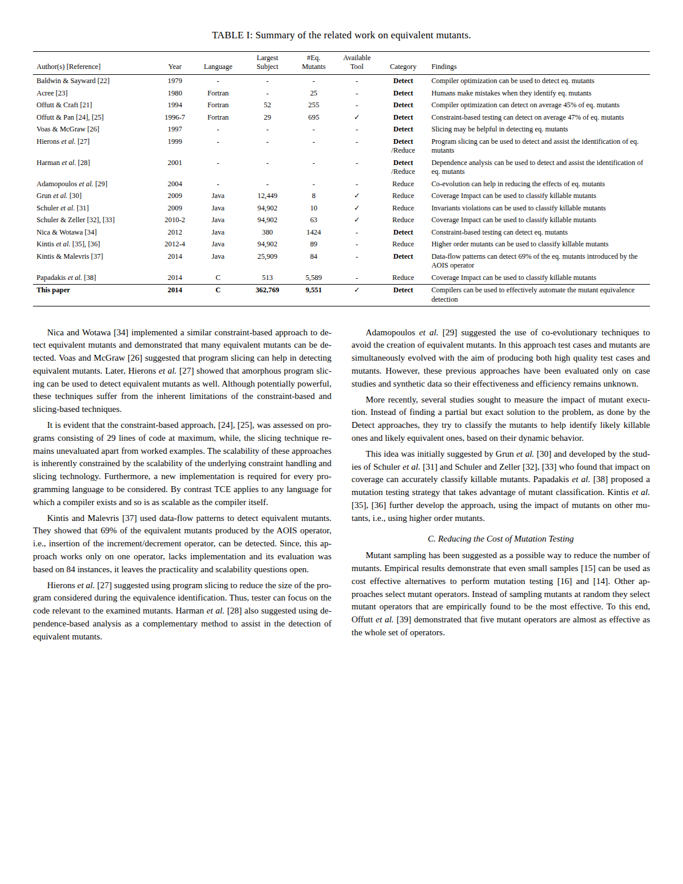TABLE I: Summary of the related work on equivalent mutants.
| Author(s) [Reference] | Year | Language | Largest Subject | #Eq. Mutants | Available Tool | Category | Findings |
| --- | --- | --- | --- | --- | --- | --- | --- |
| Baldwin & Sayward [22] | 1979 | - | - | - | - | Detect | Compiler optimization can be used to detect eq. mutants |
| Acree [23] | 1980 | Fortran | - | 25 | - | Detect | Humans make mistakes when they identify eq. mutants |
| Offutt & Craft [21] | 1994 | Fortran | 52 | 255 | - | Detect | Compiler optimization can detect on average 45% of eq. mutants |
| Offutt & Pan [24], [25] | 1996-7 | Fortran | 29 | 695 | ✓ | Detect | Constraint-based testing can detect on average 47% of eq. mutants |
| Voas & McGraw [26] | 1997 | - | - | - | - | Detect | Slicing may be helpful in detecting eq. mutants |
| Hierons et al. [27] | 1999 | - | - | - | - | Detect /Reduce | Program slicing can be used to detect and assist the identification of eq. mutants |
| Harman et al. [28] | 2001 | - | - | - | - | Detect /Reduce | Dependence analysis can be used to detect and assist the identification of eq. mutants |
| Adamopoulos et al. [29] | 2004 | - | - | - | - | Reduce | Co-evolution can help in reducing the effects of eq. mutants |
| Grun et al. [30] | 2009 | Java | 12,449 | 8 | ✓ | Reduce | Coverage Impact can be used to classify killable mutants |
| Schuler et al. [31] | 2009 | Java | 94,902 | 10 | ✓ | Reduce | Invariants violations can be used to classify killable mutants |
| Schuler & Zeller [32], [33] | 2010-2 | Java | 94,902 | 63 | ✓ | Reduce | Coverage Impact can be used to classify killable mutants |
| Nica & Wotawa [34] | 2012 | Java | 380 | 1424 | - | Detect | Constraint-based testing can detect eq. mutants |
| Kintis et al. [35], [36] | 2012-4 | Java | 94,902 | 89 | - | Reduce | Higher order mutants can be used to classify killable mutants |
| Kintis & Malevris [37] | 2014 | Java | 25,909 | 84 | - | Detect | Data-flow patterns can detect 69% of the eq. mutants introduced by the AOIS operator |
| Papadakis et al. [38] | 2014 | C | 513 | 5,589 | - | Reduce | Coverage Impact can be used to classify killable mutants |
| This paper | 2014 | C | 362,769 | 9,551 | ✓ | Detect | Compilers can be used to effectively automate the mutant equivalence detection |
Nica and Wotawa [34] implemented a similar constraint-based approach to detect equivalent mutants and demonstrated that many equivalent mutants can be detected. Voas and McGraw [26] suggested that program slicing can help in detecting equivalent mutants. Later, Hierons et al. [27] showed that amorphous program slicing can be used to detect equivalent mutants as well. Although potentially powerful, these techniques suffer from the inherent limitations of the constraint-based and slicing-based techniques.
It is evident that the constraint-based approach, [24], [25], was assessed on programs consisting of 29 lines of code at maximum, while, the slicing technique remains unevaluated apart from worked examples. The scalability of these approaches is inherently constrained by the scalability of the underlying constraint handling and slicing technology. Furthermore, a new implementation is required for every programming language to be considered. By contrast TCE applies to any language for which a compiler exists and so is as scalable as the compiler itself.
Kintis and Malevris [37] used data-flow patterns to detect equivalent mutants. They showed that 69% of the equivalent mutants produced by the AOIS operator, i.e., insertion of the increment/decrement operator, can be detected. Since, this approach works only on one operator, lacks implementation and its evaluation was based on 84 instances, it leaves the practicality and scalability questions open.
Hierons et al. [27] suggested using program slicing to reduce the size of the program considered during the equivalence identification. Thus, tester can focus on the code relevant to the examined mutants. Harman et al. [28] also suggested using dependence-based analysis as a complementary method to assist in the detection of equivalent mutants.
Adamopoulos et al. [29] suggested the use of co-evolutionary techniques to avoid the creation of equivalent mutants. In this approach test cases and mutants are simultaneously evolved with the aim of producing both high quality test cases and mutants. However, these previous approaches have been evaluated only on case studies and synthetic data so their effectiveness and efficiency remains unknown.
More recently, several studies sought to measure the impact of mutant execution. Instead of finding a partial but exact solution to the problem, as done by the Detect approaches, they try to classify the mutants to help identify likely killable ones and likely equivalent ones, based on their dynamic behavior.
This idea was initially suggested by Grun et al. [30] and developed by the studies of Schuler et al. [31] and Schuler and Zeller [32], [33] who found that impact on coverage can accurately classify killable mutants. Papadakis et al. [38] proposed a mutation testing strategy that takes advantage of mutant classification. Kintis et al. [35], [36] further develop the approach, using the impact of mutants on other mutants, i.e., using higher order mutants.
C. Reducing the Cost of Mutation Testing
Mutant sampling has been suggested as a possible way to reduce the number of mutants. Empirical results demonstrate that even small samples [15] can be used as cost effective alternatives to perform mutation testing [16] and [14]. Other approaches select mutant operators. Instead of sampling mutants at random they select mutant operators that are empirically found to be the most effective. To this end, Offutt et al. [39] demonstrated that five mutant operators are almost as effective as the whole set of operators.